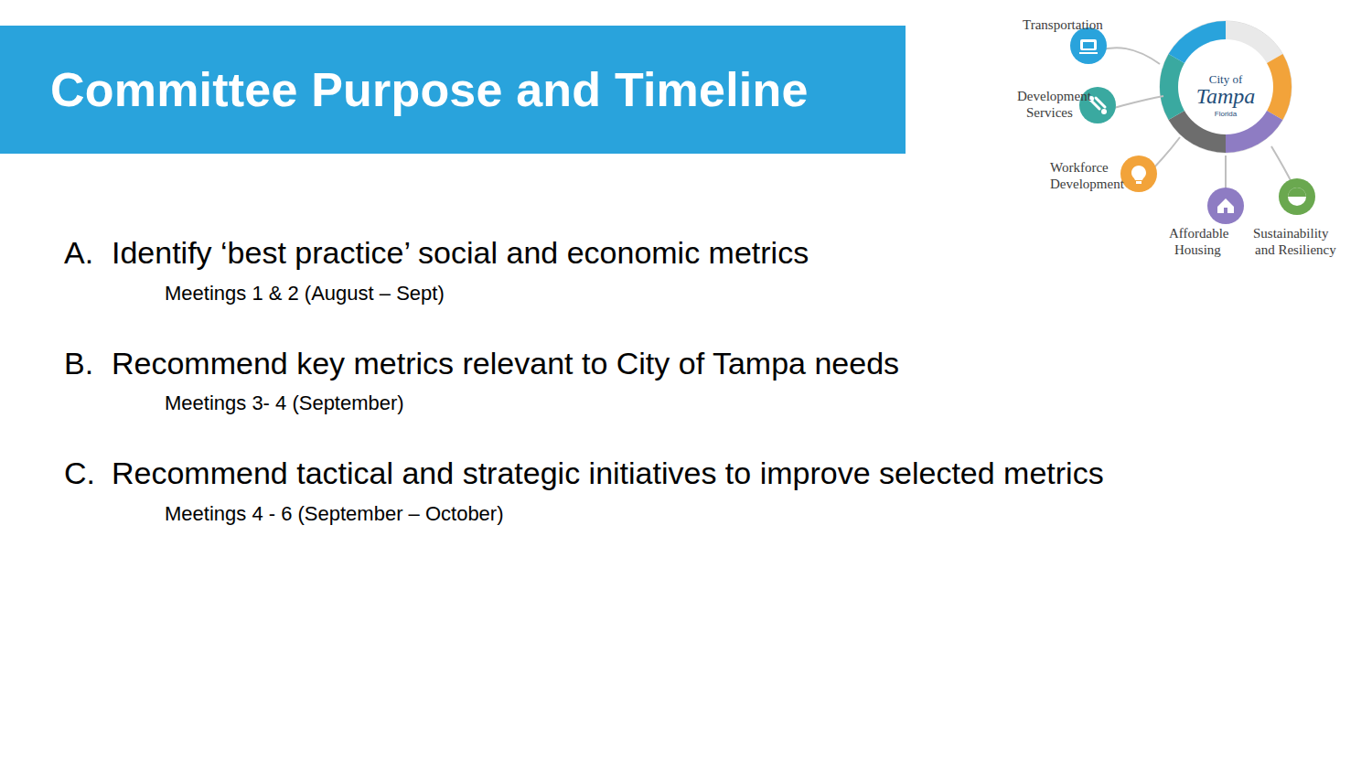Committee Purpose and Timeline
City of Tampa Florida Transportation Development Services Workforce Development Affordable Housing Sustainability and Resiliency
A. Identify ‘best practice’ social and economic metrics
Meetings 1 & 2 (August – Sept)
B. Recommend key metrics relevant to City of Tampa needs
Meetings 3- 4 (September)
C. Recommend tactical and strategic initiatives to improve selected metrics
Meetings 4 - 6 (September – October)